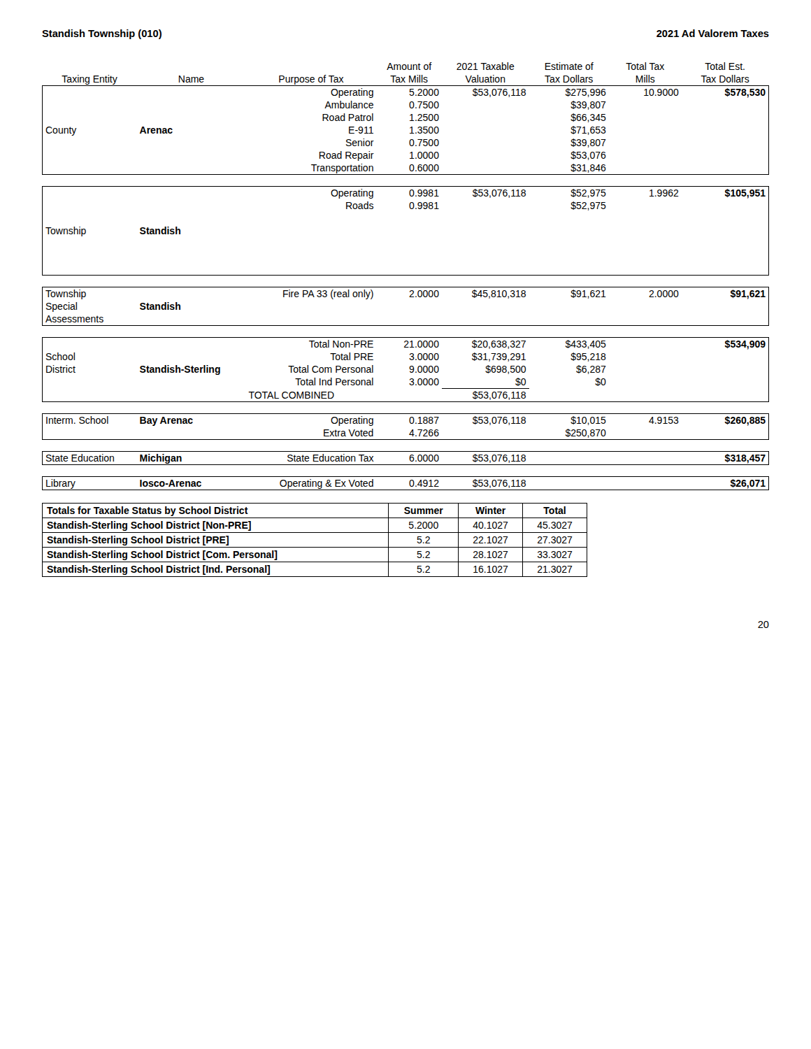Standish Township (010)
2021 Ad Valorem Taxes
| | | | Amount of | 2021 Taxable | Estimate of | Total Tax | Total Est. |
| --- | --- | --- | --- | --- | --- | --- | --- |
| Taxing Entity | Name | Purpose of Tax | Tax Mills | Valuation | Tax Dollars | Mills | Tax Dollars |
| | | Operating | 5.2000 | $53,076,118 | $275,996 | 10.9000 | $578,530 |
| | | Ambulance | 0.7500 | | $39,807 | | |
| | | Road Patrol | 1.2500 | | $66,345 | | |
| County | Arenac | E-911 | 1.3500 | | $71,653 | | |
| | | Senior | 0.7500 | | $39,807 | | |
| | | Road Repair | 1.0000 | | $53,076 | | |
| | | Transportation | 0.6000 | | $31,846 | | |
| | | Operating | 0.9981 | $53,076,118 | $52,975 | 1.9962 | $105,951 |
| | | Roads | 0.9981 | | $52,975 | | |
| Township | Standish | | | | | | |
| Township | | Fire PA 33 (real only) | 2.0000 | $45,810,318 | $91,621 | 2.0000 | $91,621 |
| Special | Standish | | | | | | |
| Assessments | | | | | | | |
| | | Total Non-PRE | 21.0000 | $20,638,327 | $433,405 | | $534,909 |
| School | | Total PRE | 3.0000 | $31,739,291 | $95,218 | | |
| District | Standish-Sterling | Total Com Personal | 9.0000 | $698,500 | $6,287 | | |
| | | Total Ind Personal | 3.0000 | $0 | $0 | | |
| | | TOTAL COMBINED | $53,076,118 | | | |
| Interm. School | Bay Arenac | Operating | 0.1887 | $53,076,118 | $10,015 | 4.9153 | $260,885 |
| | | Extra Voted | 4.7266 | | $250,870 | | |
| State Education | Michigan | State Education Tax | 6.0000 | $53,076,118 | | | $318,457 |
| Library | Iosco-Arenac | Operating & Ex Voted | 0.4912 | $53,076,118 | | | $26,071 |
| Totals for Taxable Status by School District | Summer | Winter | Total |
| Standish-Sterling School District [Non-PRE] | 5.2000 | 40.1027 | 45.3027 |
| Standish-Sterling School District [PRE] | 5.2 | 22.1027 | 27.3027 |
| Standish-Sterling School District [Com. Personal] | 5.2 | 28.1027 | 33.3027 |
| Standish-Sterling School District [Ind. Personal] | 5.2 | 16.1027 | 21.3027 |
20